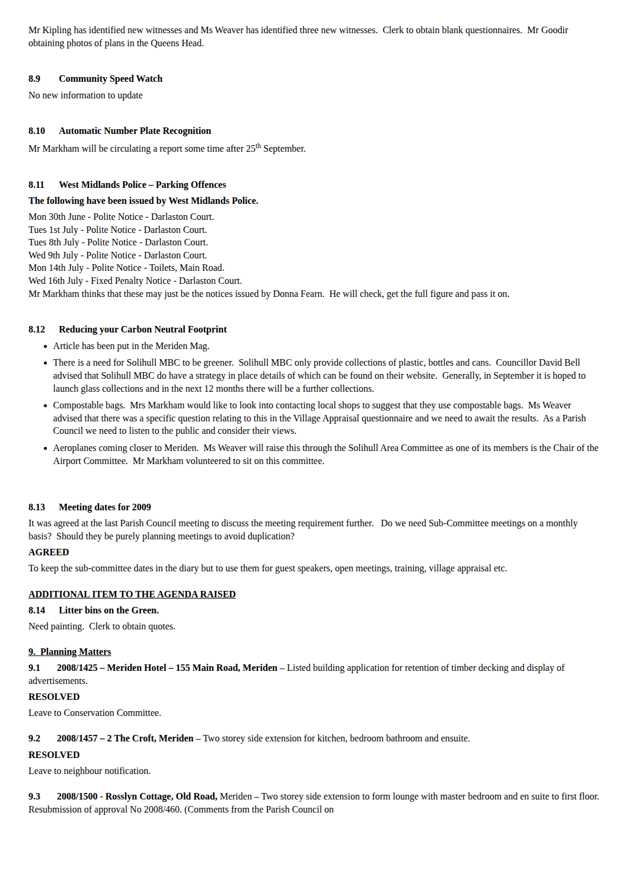Mr Kipling has identified new witnesses and Ms Weaver has identified three new witnesses. Clerk to obtain blank questionnaires. Mr Goodir obtaining photos of plans in the Queens Head.
8.9 Community Speed Watch
No new information to update
8.10 Automatic Number Plate Recognition
Mr Markham will be circulating a report some time after 25th September.
8.11 West Midlands Police – Parking Offences
The following have been issued by West Midlands Police.
Mon 30th June - Polite Notice - Darlaston Court.
Tues 1st July - Polite Notice - Darlaston Court.
Tues 8th July - Polite Notice - Darlaston Court.
Wed 9th July - Polite Notice - Darlaston Court.
Mon 14th July - Polite Notice - Toilets, Main Road.
Wed 16th July - Fixed Penalty Notice - Darlaston Court.
Mr Markham thinks that these may just be the notices issued by Donna Fearn. He will check, get the full figure and pass it on.
8.12 Reducing your Carbon Neutral Footprint
Article has been put in the Meriden Mag.
There is a need for Solihull MBC to be greener. Solihull MBC only provide collections of plastic, bottles and cans. Councillor David Bell advised that Solihull MBC do have a strategy in place details of which can be found on their website. Generally, in September it is hoped to launch glass collections and in the next 12 months there will be a further collections.
Compostable bags. Mrs Markham would like to look into contacting local shops to suggest that they use compostable bags. Ms Weaver advised that there was a specific question relating to this in the Village Appraisal questionnaire and we need to await the results. As a Parish Council we need to listen to the public and consider their views.
Aeroplanes coming closer to Meriden. Ms Weaver will raise this through the Solihull Area Committee as one of its members is the Chair of the Airport Committee. Mr Markham volunteered to sit on this committee.
8.13 Meeting dates for 2009
It was agreed at the last Parish Council meeting to discuss the meeting requirement further. Do we need Sub-Committee meetings on a monthly basis? Should they be purely planning meetings to avoid duplication?
AGREED
To keep the sub-committee dates in the diary but to use them for guest speakers, open meetings, training, village appraisal etc.
ADDITIONAL ITEM TO THE AGENDA RAISED
8.14 Litter bins on the Green.
Need painting. Clerk to obtain quotes.
9. Planning Matters
9.1 2008/1425 – Meriden Hotel – 155 Main Road, Meriden – Listed building application for retention of timber decking and display of advertisements.
RESOLVED
Leave to Conservation Committee.
9.2 2008/1457 – 2 The Croft, Meriden – Two storey side extension for kitchen, bedroom bathroom and ensuite.
RESOLVED
Leave to neighbour notification.
9.3 2008/1500 - Rosslyn Cottage, Old Road, Meriden – Two storey side extension to form lounge with master bedroom and en suite to first floor. Resubmission of approval No 2008/460. (Comments from the Parish Council on